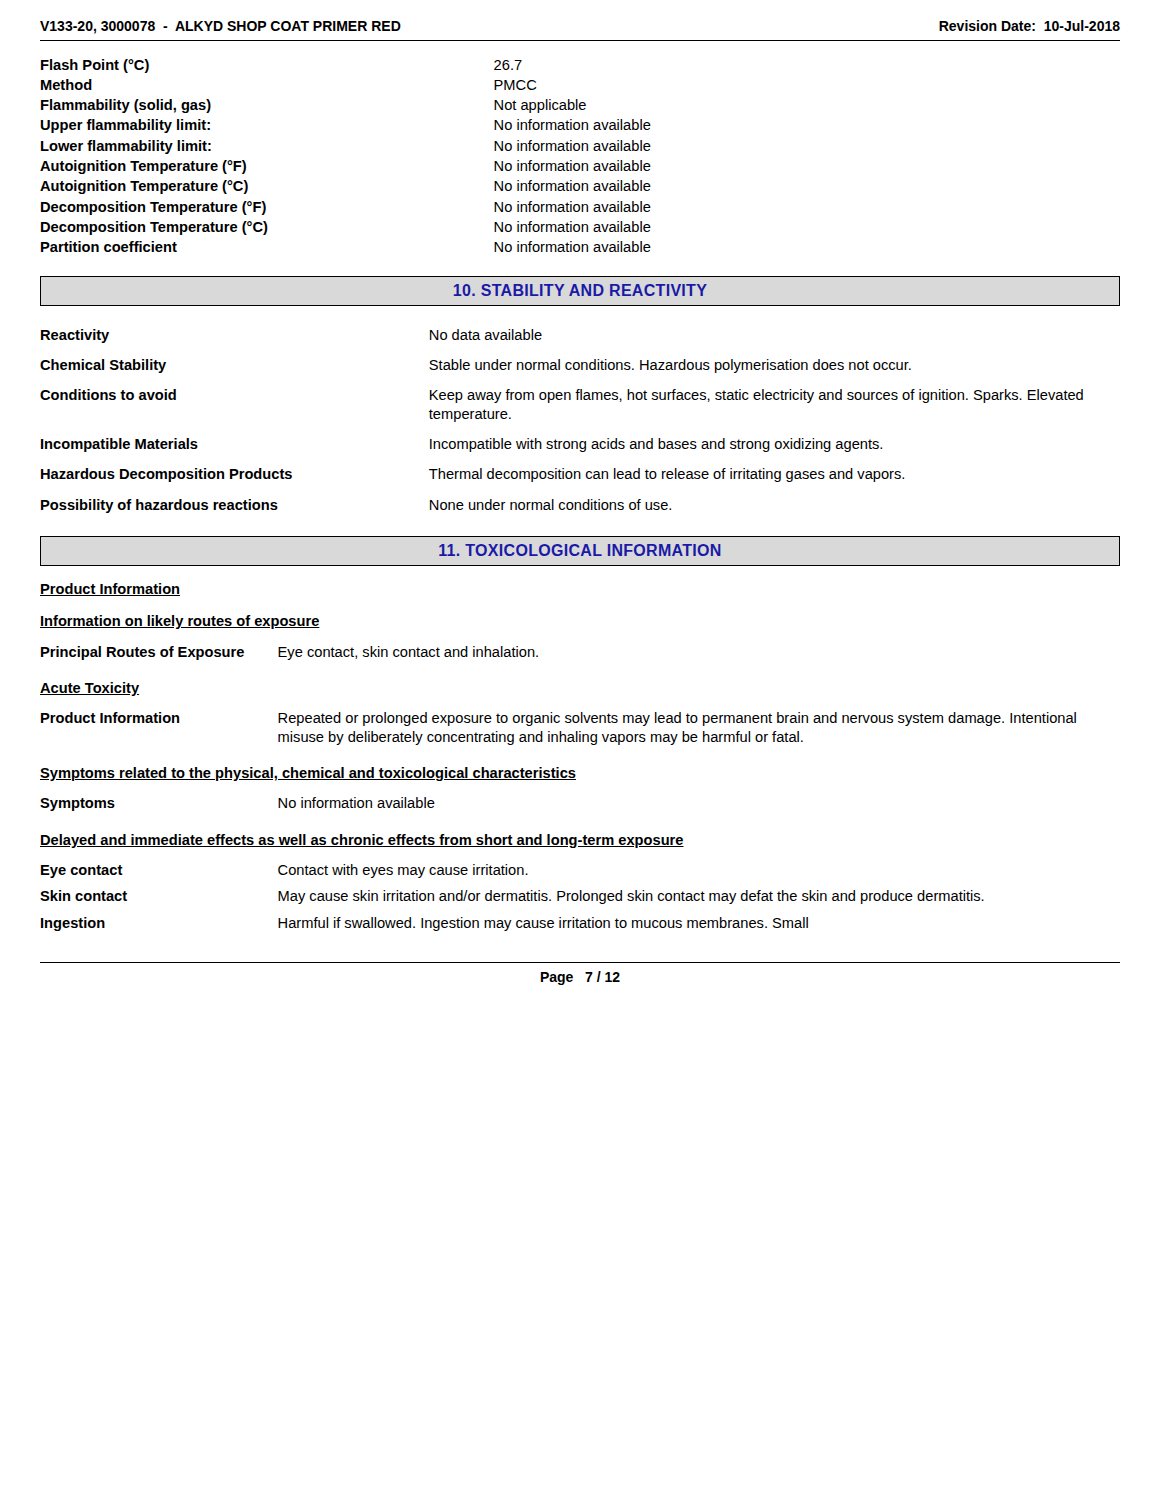V133-20, 3000078 - ALKYD SHOP COAT PRIMER RED
Revision Date: 10-Jul-2018
| Flash Point (°C) | 26.7 |
| Method | PMCC |
| Flammability (solid, gas) | Not applicable |
| Upper flammability limit: | No information available |
| Lower flammability limit: | No information available |
| Autoignition Temperature (°F) | No information available |
| Autoignition Temperature (°C) | No information available |
| Decomposition Temperature (°F) | No information available |
| Decomposition Temperature (°C) | No information available |
| Partition coefficient | No information available |
10. STABILITY AND REACTIVITY
| Reactivity | No data available |
| Chemical Stability | Stable under normal conditions. Hazardous polymerisation does not occur. |
| Conditions to avoid | Keep away from open flames, hot surfaces, static electricity and sources of ignition. Sparks. Elevated temperature. |
| Incompatible Materials | Incompatible with strong acids and bases and strong oxidizing agents. |
| Hazardous Decomposition Products | Thermal decomposition can lead to release of irritating gases and vapors. |
| Possibility of hazardous reactions | None under normal conditions of use. |
11. TOXICOLOGICAL INFORMATION
Product Information
Information on likely routes of exposure
| Principal Routes of Exposure | Eye contact, skin contact and inhalation. |
Acute Toxicity
| Product Information | Repeated or prolonged exposure to organic solvents may lead to permanent brain and nervous system damage. Intentional misuse by deliberately concentrating and inhaling vapors may be harmful or fatal. |
Symptoms related to the physical, chemical and toxicological characteristics
| Symptoms | No information available |
Delayed and immediate effects as well as chronic effects from short and long-term exposure
| Eye contact | Contact with eyes may cause irritation. |
| Skin contact | May cause skin irritation and/or dermatitis. Prolonged skin contact may defat the skin and produce dermatitis. |
| Ingestion | Harmful if swallowed. Ingestion may cause irritation to mucous membranes. Small |
Page 7 / 12